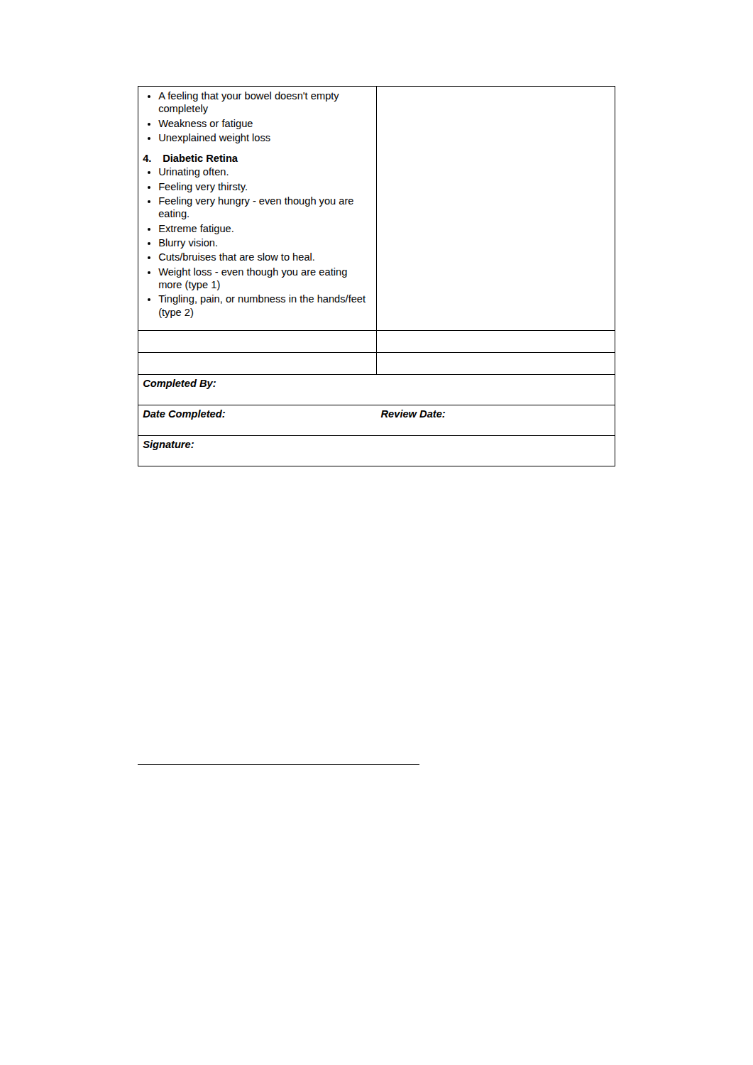| A feeling that your bowel doesn't empty completely Weakness or fatigue Unexplained weight loss 4. Diabetic Retina Urinating often. Feeling very thirsty. Feeling very hungry - even though you are eating. Extreme fatigue. Blurry vision. Cuts/bruises that are slow to heal. Weight loss - even though you are eating more (type 1) Tingling, pain, or numbness in the hands/feet (type 2) | |
| Completed By : |
| Date Completed : | Review Date : |
| Signature : |